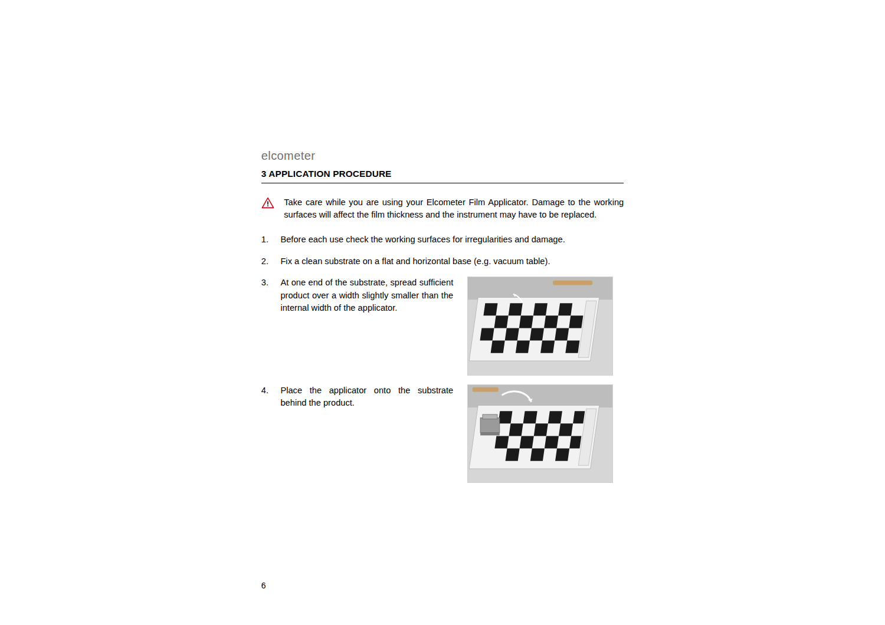elcometer
3 APPLICATION PROCEDURE
Take care while you are using your Elcometer Film Applicator. Damage to the working surfaces will affect the film thickness and the instrument may have to be replaced.
Before each use check the working surfaces for irregularities and damage.
Fix a clean substrate on a flat and horizontal base (e.g. vacuum table).
At one end of the substrate, spread sufficient product over a width slightly smaller than the internal width of the applicator.
Place the applicator onto the substrate behind the product.
6